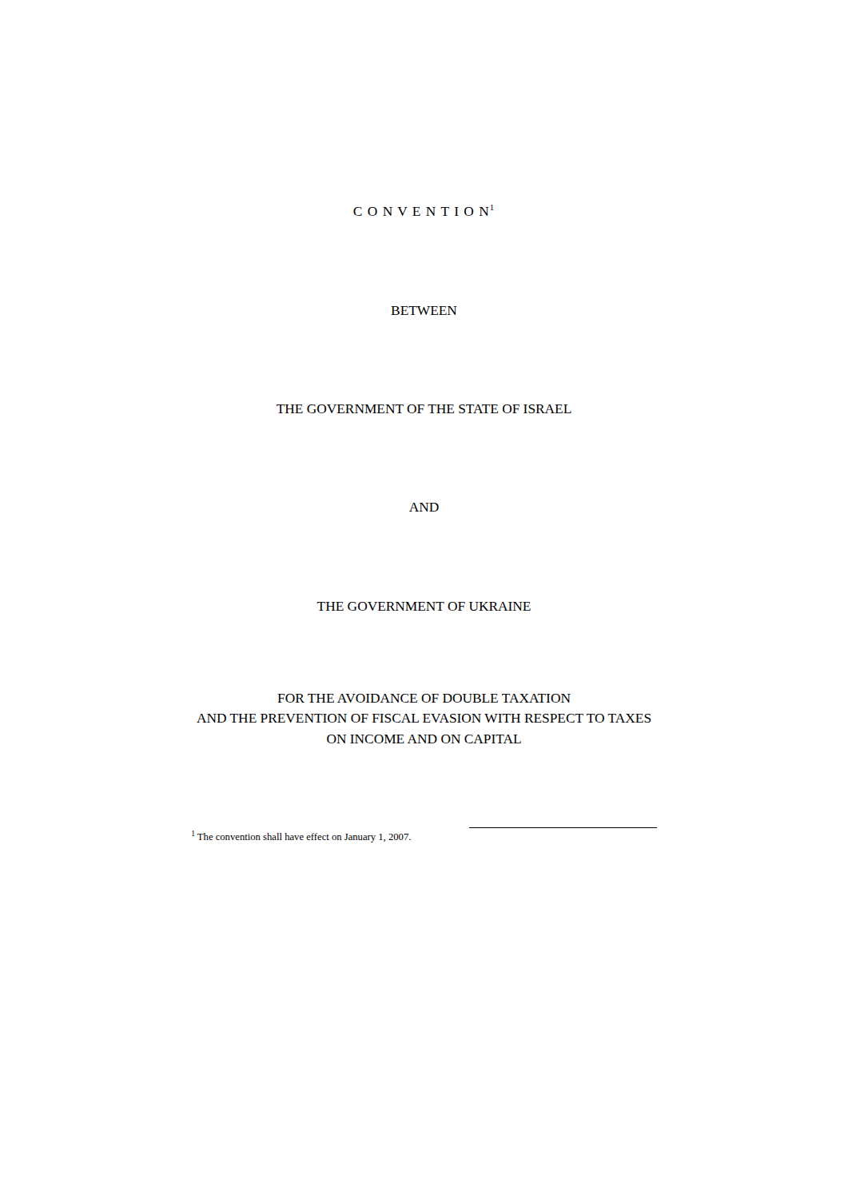C O N V E N T I O N1
BETWEEN
THE GOVERNMENT OF THE STATE OF ISRAEL
AND
THE GOVERNMENT OF UKRAINE
FOR THE AVOIDANCE OF DOUBLE TAXATION
AND THE PREVENTION OF FISCAL EVASION WITH RESPECT TO TAXES ON INCOME AND ON CAPITAL
1 The convention shall have effect on January 1, 2007.